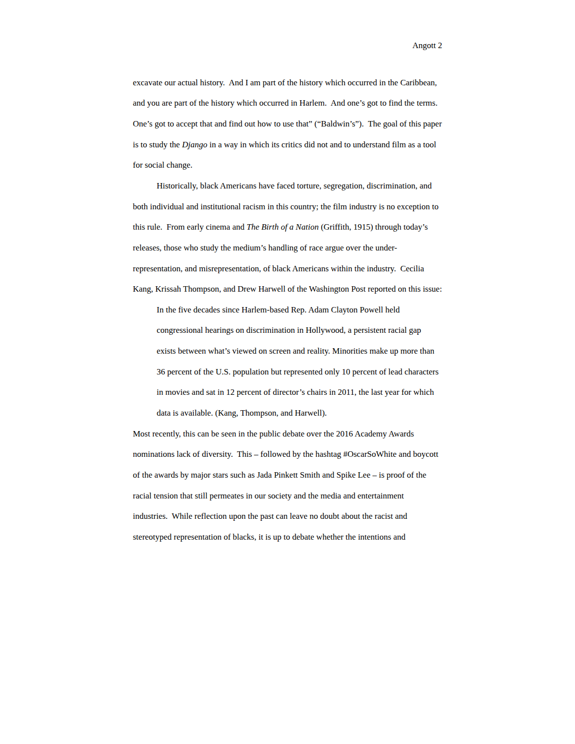Angott 2
excavate our actual history. And I am part of the history which occurred in the Caribbean, and you are part of the history which occurred in Harlem. And one’s got to find the terms. One’s got to accept that and find out how to use that” (“Baldwin’s”). The goal of this paper is to study the Django in a way in which its critics did not and to understand film as a tool for social change.
Historically, black Americans have faced torture, segregation, discrimination, and both individual and institutional racism in this country; the film industry is no exception to this rule. From early cinema and The Birth of a Nation (Griffith, 1915) through today’s releases, those who study the medium’s handling of race argue over the under-representation, and misrepresentation, of black Americans within the industry. Cecilia Kang, Krissah Thompson, and Drew Harwell of the Washington Post reported on this issue:
In the five decades since Harlem-based Rep. Adam Clayton Powell held congressional hearings on discrimination in Hollywood, a persistent racial gap exists between what’s viewed on screen and reality. Minorities make up more than 36 percent of the U.S. population but represented only 10 percent of lead characters in movies and sat in 12 percent of director’s chairs in 2011, the last year for which data is available. (Kang, Thompson, and Harwell).
Most recently, this can be seen in the public debate over the 2016 Academy Awards nominations lack of diversity. This – followed by the hashtag #OscarSoWhite and boycott of the awards by major stars such as Jada Pinkett Smith and Spike Lee – is proof of the racial tension that still permeates in our society and the media and entertainment industries. While reflection upon the past can leave no doubt about the racist and stereotyped representation of blacks, it is up to debate whether the intentions and